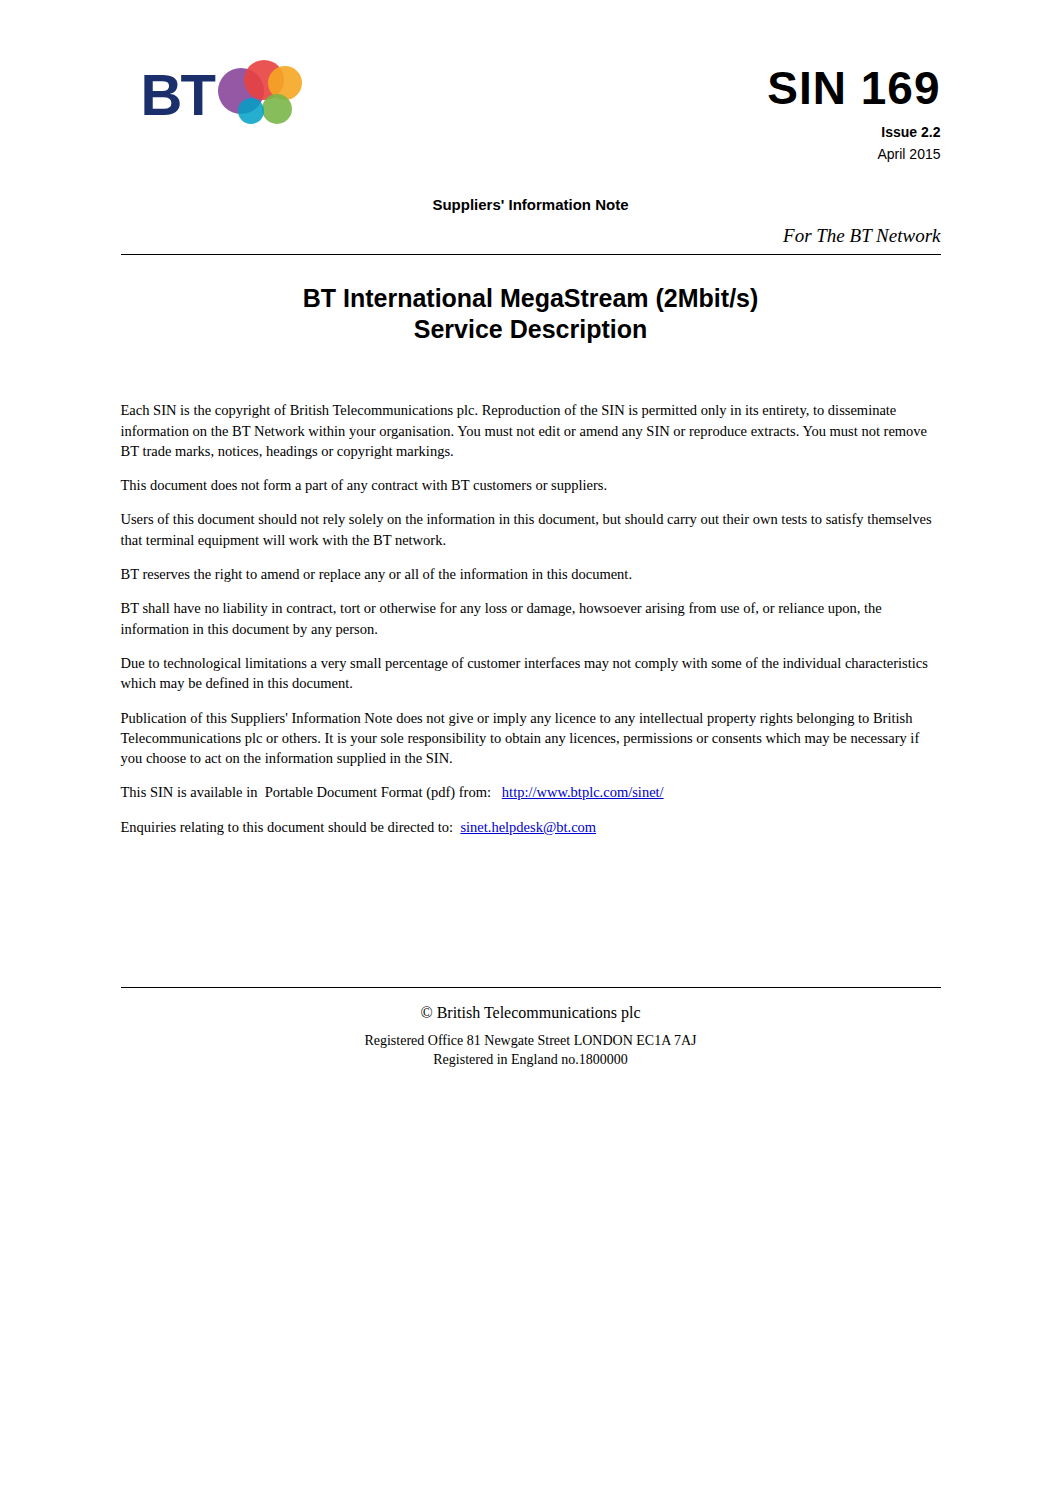BT
SIN 169
Issue 2.2
April 2015
Suppliers' Information Note
For The BT Network
BT International MegaStream (2Mbit/s)
Service Description
Each SIN is the copyright of British Telecommunications plc. Reproduction of the SIN is permitted only in its entirety, to disseminate information on the BT Network within your organisation. You must not edit or amend any SIN or reproduce extracts. You must not remove BT trade marks, notices, headings or copyright markings.
This document does not form a part of any contract with BT customers or suppliers.
Users of this document should not rely solely on the information in this document, but should carry out their own tests to satisfy themselves that terminal equipment will work with the BT network.
BT reserves the right to amend or replace any or all of the information in this document.
BT shall have no liability in contract, tort or otherwise for any loss or damage, howsoever arising from use of, or reliance upon, the information in this document by any person.
Due to technological limitations a very small percentage of customer interfaces may not comply with some of the individual characteristics which may be defined in this document.
Publication of this Suppliers' Information Note does not give or imply any licence to any intellectual property rights belonging to British Telecommunications plc or others. It is your sole responsibility to obtain any licences, permissions or consents which may be necessary if you choose to act on the information supplied in the SIN.
This SIN is available in Portable Document Format (pdf) from: http://www.btplc.com/sinet/
Enquiries relating to this document should be directed to: sinet.helpdesk@bt.com
© British Telecommunications plc
Registered Office 81 Newgate Street LONDON EC1A 7AJ
Registered in England no.1800000